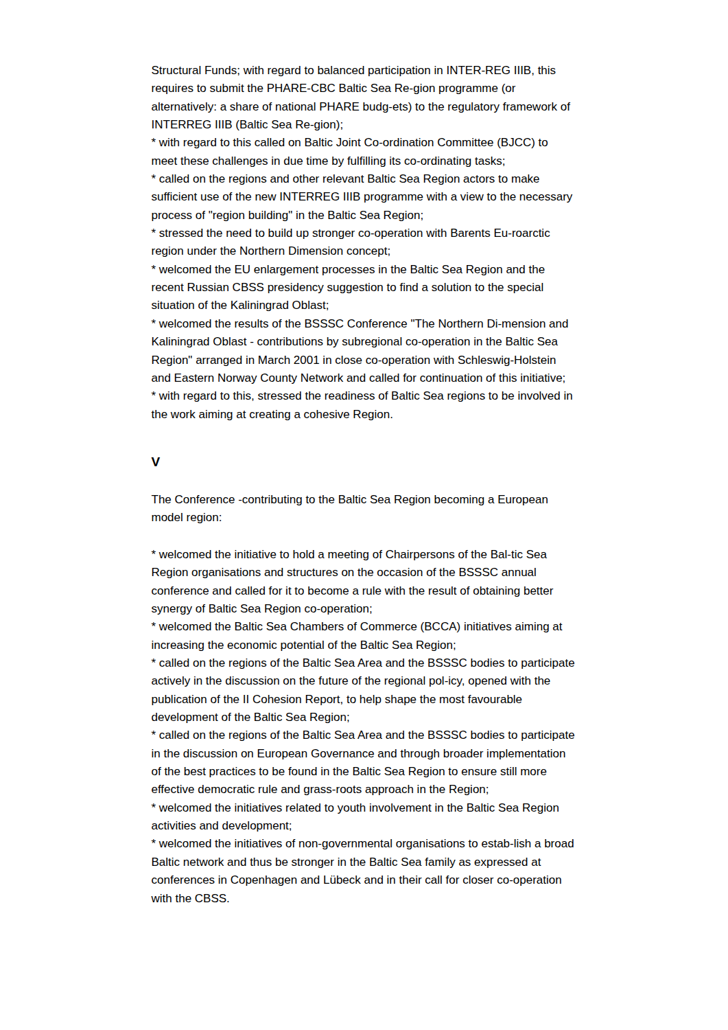Structural Funds; with regard to balanced participation in INTER-REG IIIB, this requires to submit the PHARE-CBC Baltic Sea Re-gion programme (or alternatively: a share of national PHARE budg-ets) to the regulatory framework of INTERREG IIIB (Baltic Sea Re-gion);
* with regard to this called on Baltic Joint Co-ordination Committee (BJCC) to meet these challenges in due time by fulfilling its co-ordinating tasks;
* called on the regions and other relevant Baltic Sea Region actors to make sufficient use of the new INTERREG IIIB programme with a view to the necessary process of "region building" in the Baltic Sea Region;
* stressed the need to build up stronger co-operation with Barents Eu-roarctic region under the Northern Dimension concept;
* welcomed the EU enlargement processes in the Baltic Sea Region and the recent Russian CBSS presidency suggestion to find a solution to the special situation of the Kaliningrad Oblast;
* welcomed the results of the BSSSC Conference "The Northern Di-mension and Kaliningrad Oblast - contributions by subregional co-operation in the Baltic Sea Region" arranged in March 2001 in close co-operation with Schleswig-Holstein and Eastern Norway County Network and called for continuation of this initiative;
* with regard to this, stressed the readiness of Baltic Sea regions to be involved in the work aiming at creating a cohesive Region.
V
The Conference -contributing to the Baltic Sea Region becoming a European model region:
* welcomed the initiative to hold a meeting of Chairpersons of the Bal-tic Sea Region organisations and structures on the occasion of the BSSSC annual conference and called for it to become a rule with the result of obtaining better synergy of Baltic Sea Region co-operation;
* welcomed the Baltic Sea Chambers of Commerce (BCCA) initiatives aiming at increasing the economic potential of the Baltic Sea Region;
* called on the regions of the Baltic Sea Area and the BSSSC bodies to participate actively in the discussion on the future of the regional pol-icy, opened with the publication of the II Cohesion Report, to help shape the most favourable development of the Baltic Sea Region;
* called on the regions of the Baltic Sea Area and the BSSSC bodies to participate in the discussion on European Governance and through broader implementation of the best practices to be found in the Baltic Sea Region to ensure still more effective democratic rule and grass-roots approach in the Region;
* welcomed the initiatives related to youth involvement in the Baltic Sea Region activities and development;
* welcomed the initiatives of non-governmental organisations to estab-lish a broad Baltic network and thus be stronger in the Baltic Sea family as expressed at conferences in Copenhagen and Lübeck and in their call for closer co-operation with the CBSS.